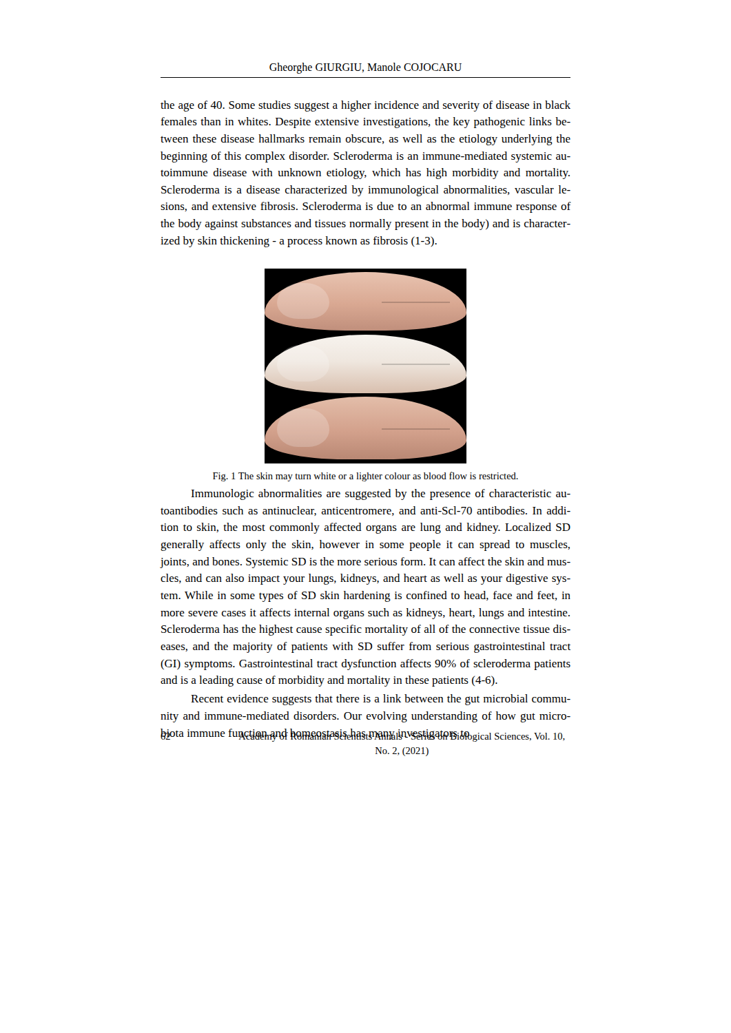Gheorghe GIURGIU, Manole COJOCARU
the age of 40. Some studies suggest a higher incidence and severity of disease in black females than in whites. Despite extensive investigations, the key pathogenic links between these disease hallmarks remain obscure, as well as the etiology underlying the beginning of this complex disorder. Scleroderma is an immune-mediated systemic autoimmune disease with unknown etiology, which has high morbidity and mortality. Scleroderma is a disease characterized by immunological abnormalities, vascular lesions, and extensive fibrosis. Scleroderma is due to an abnormal immune response of the body against substances and tissues normally present in the body) and is characterized by skin thickening - a process known as fibrosis (1-3).
Fig. 1 The skin may turn white or a lighter colour as blood flow is restricted.
Immunologic abnormalities are suggested by the presence of characteristic autoantibodies such as antinuclear, anticentromere, and anti-Scl-70 antibodies. In addition to skin, the most commonly affected organs are lung and kidney. Localized SD generally affects only the skin, however in some people it can spread to muscles, joints, and bones. Systemic SD is the more serious form. It can affect the skin and muscles, and can also impact your lungs, kidneys, and heart as well as your digestive system. While in some types of SD skin hardening is confined to head, face and feet, in more severe cases it affects internal organs such as kidneys, heart, lungs and intestine. Scleroderma has the highest cause specific mortality of all of the connective tissue diseases, and the majority of patients with SD suffer from serious gastrointestinal tract (GI) symptoms. Gastrointestinal tract dysfunction affects 90% of scleroderma patients and is a leading cause of morbidity and mortality in these patients (4-6).
Recent evidence suggests that there is a link between the gut microbial community and immune-mediated disorders. Our evolving understanding of how gut microbiota immune function and homeostasis has many investigators to
62
Academy of Romanian Scientists Annals - Series on Biological Sciences, Vol. 10, No. 2, (2021)